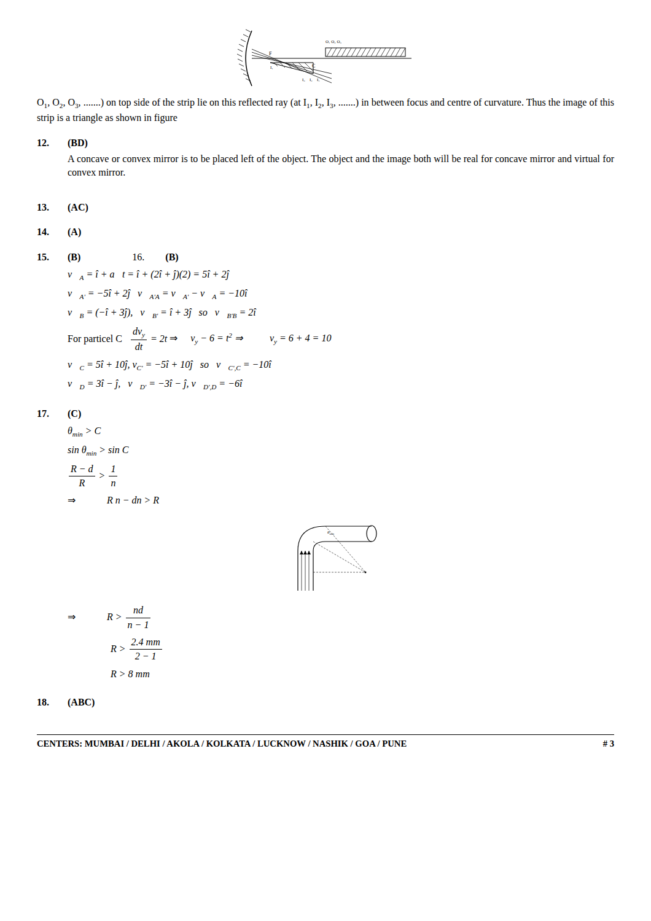F C O₁ O₂ O₃ I₁ I₃ I₂ I₁
O1, O2, O3, .......) on top side of the strip lie on this reflected ray (at I1, I2, I3, .......) in between focus and centre of curvature. Thus the image of this strip is a triangle as shown in figure
12.
(BD)
A concave or convex mirror is to be placed left of the object. The object and the image both will be real for concave mirror and virtual for convex mirror.
13.
(AC)
14.
(A)
15.
(B) 16. (B)
v⃗A = î + a⃗t = î + (2î + ĵ)(2) = 5î + 2ĵ
v⃗A' = −5î + 2ĵ v⃗A'A = v⃗A' − v⃗A = −10î
v⃗B = (−î + 3ĵ), v⃗B' = î + 3ĵ so v⃗B'B = 2î
For particel C dvy dt = 2t ⇒ vy − 6 = t2 ⇒ vy = 6 + 4 = 10
v⃗C = 5î + 10ĵ, vC' = −5î + 10ĵ so v⃗C',C = −10î
v⃗D = 3î − ĵ, v⃗D' = −3î − ĵ, v⃗D',D = −6î
17.
(C)
θmin > C
sin θmin > sin C
R − d R > 1 n
⇒ R n − dn > R
θmin
⇒ R > nd n − 1
R > 2.4 mm 2 − 1
R > 8 mm
18.
(ABC)
CENTERS: MUMBAI / DELHI / AKOLA / KOLKATA / LUCKNOW / NASHIK / GOA / PUNE # 3